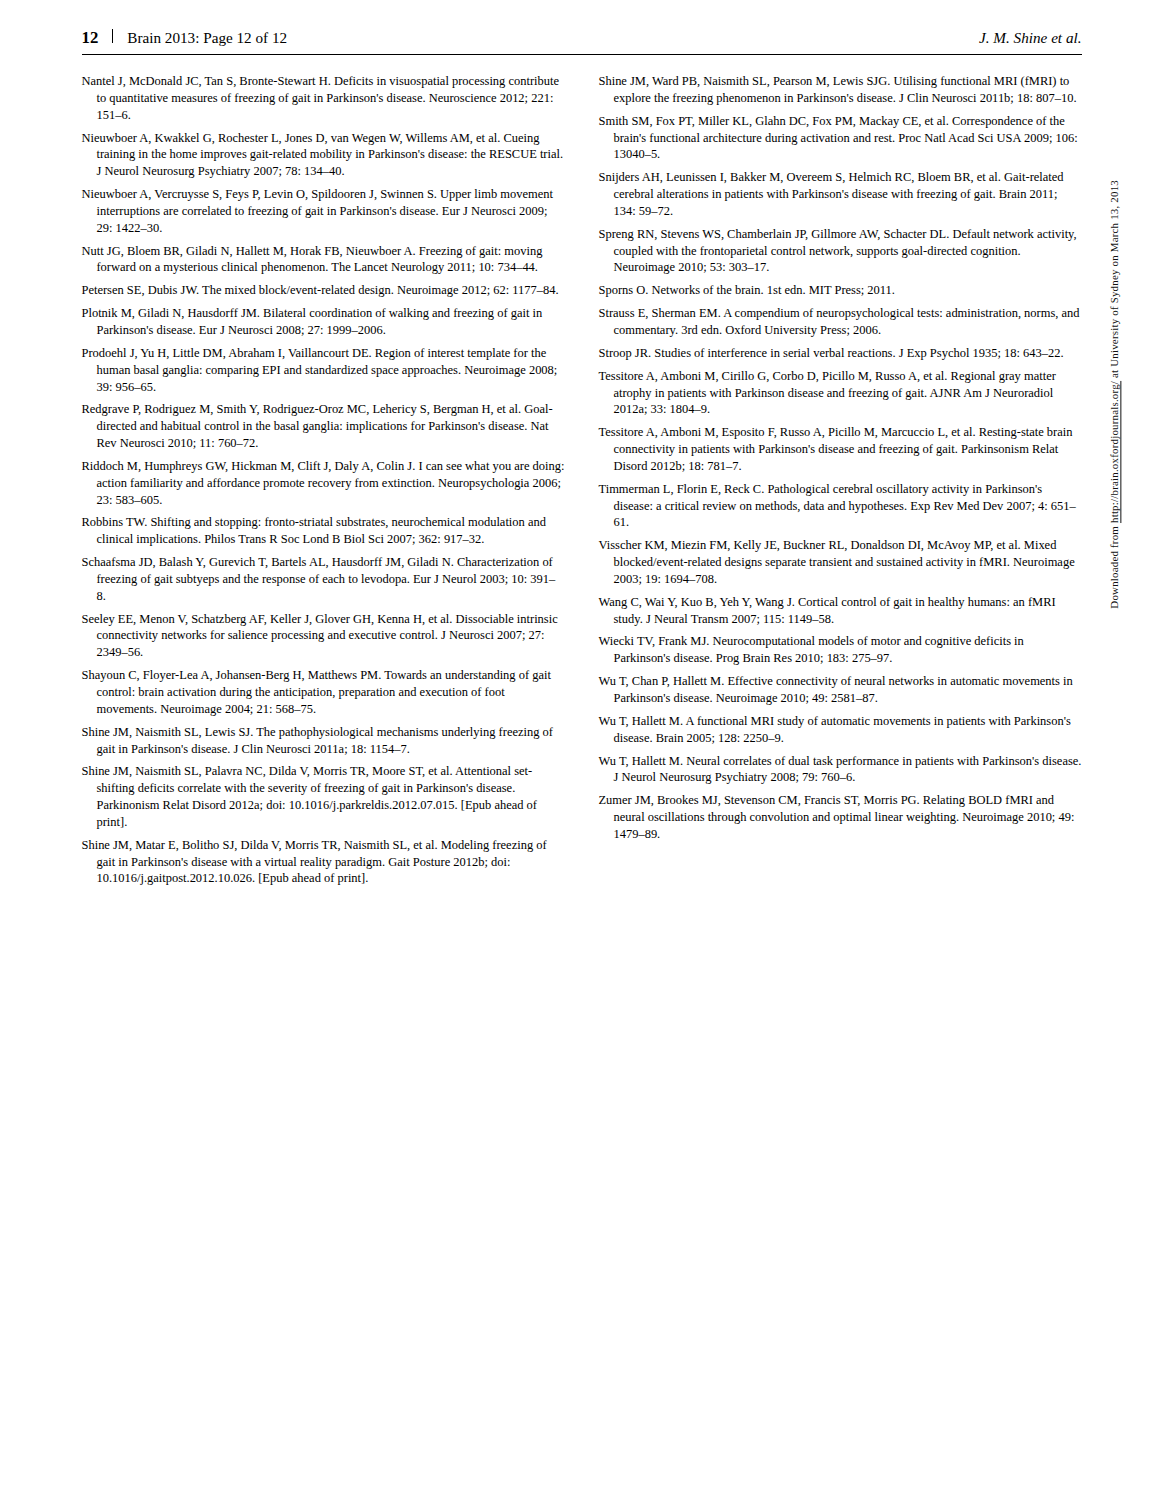12 Brain 2013: Page 12 of 12
J. M. Shine et al.
Downloaded from http://brain.oxfordjournals.org/ at University of Sydney on March 13, 2013
Nantel J, McDonald JC, Tan S, Bronte-Stewart H. Deficits in visuospatial processing contribute to quantitative measures of freezing of gait in Parkinson's disease. Neuroscience 2012; 221: 151–6.
Nieuwboer A, Kwakkel G, Rochester L, Jones D, van Wegen W, Willems AM, et al. Cueing training in the home improves gait-related mobility in Parkinson's disease: the RESCUE trial. J Neurol Neurosurg Psychiatry 2007; 78: 134–40.
Nieuwboer A, Vercruysse S, Feys P, Levin O, Spildooren J, Swinnen S. Upper limb movement interruptions are correlated to freezing of gait in Parkinson's disease. Eur J Neurosci 2009; 29: 1422–30.
Nutt JG, Bloem BR, Giladi N, Hallett M, Horak FB, Nieuwboer A. Freezing of gait: moving forward on a mysterious clinical phenomenon. The Lancet Neurology 2011; 10: 734–44.
Petersen SE, Dubis JW. The mixed block/event-related design. Neuroimage 2012; 62: 1177–84.
Plotnik M, Giladi N, Hausdorff JM. Bilateral coordination of walking and freezing of gait in Parkinson's disease. Eur J Neurosci 2008; 27: 1999–2006.
Prodoehl J, Yu H, Little DM, Abraham I, Vaillancourt DE. Region of interest template for the human basal ganglia: comparing EPI and standardized space approaches. Neuroimage 2008; 39: 956–65.
Redgrave P, Rodriguez M, Smith Y, Rodriguez-Oroz MC, Lehericy S, Bergman H, et al. Goal-directed and habitual control in the basal ganglia: implications for Parkinson's disease. Nat Rev Neurosci 2010; 11: 760–72.
Riddoch M, Humphreys GW, Hickman M, Clift J, Daly A, Colin J. I can see what you are doing: action familiarity and affordance promote recovery from extinction. Neuropsychologia 2006; 23: 583–605.
Robbins TW. Shifting and stopping: fronto-striatal substrates, neurochemical modulation and clinical implications. Philos Trans R Soc Lond B Biol Sci 2007; 362: 917–32.
Schaafsma JD, Balash Y, Gurevich T, Bartels AL, Hausdorff JM, Giladi N. Characterization of freezing of gait subtyeps and the response of each to levodopa. Eur J Neurol 2003; 10: 391–8.
Seeley EE, Menon V, Schatzberg AF, Keller J, Glover GH, Kenna H, et al. Dissociable intrinsic connectivity networks for salience processing and executive control. J Neurosci 2007; 27: 2349–56.
Shayoun C, Floyer-Lea A, Johansen-Berg H, Matthews PM. Towards an understanding of gait control: brain activation during the anticipation, preparation and execution of foot movements. Neuroimage 2004; 21: 568–75.
Shine JM, Naismith SL, Lewis SJ. The pathophysiological mechanisms underlying freezing of gait in Parkinson's disease. J Clin Neurosci 2011a; 18: 1154–7.
Shine JM, Naismith SL, Palavra NC, Dilda V, Morris TR, Moore ST, et al. Attentional set-shifting deficits correlate with the severity of freezing of gait in Parkinson's disease. Parkinonism Relat Disord 2012a; doi: 10.1016/j.parkreldis.2012.07.015. [Epub ahead of print].
Shine JM, Matar E, Bolitho SJ, Dilda V, Morris TR, Naismith SL, et al. Modeling freezing of gait in Parkinson's disease with a virtual reality paradigm. Gait Posture 2012b; doi: 10.1016/j.gaitpost.2012.10.026. [Epub ahead of print].
Shine JM, Ward PB, Naismith SL, Pearson M, Lewis SJG. Utilising functional MRI (fMRI) to explore the freezing phenomenon in Parkinson's disease. J Clin Neurosci 2011b; 18: 807–10.
Smith SM, Fox PT, Miller KL, Glahn DC, Fox PM, Mackay CE, et al. Correspondence of the brain's functional architecture during activation and rest. Proc Natl Acad Sci USA 2009; 106: 13040–5.
Snijders AH, Leunissen I, Bakker M, Overeem S, Helmich RC, Bloem BR, et al. Gait-related cerebral alterations in patients with Parkinson's disease with freezing of gait. Brain 2011; 134: 59–72.
Spreng RN, Stevens WS, Chamberlain JP, Gillmore AW, Schacter DL. Default network activity, coupled with the frontoparietal control network, supports goal-directed cognition. Neuroimage 2010; 53: 303–17.
Sporns O. Networks of the brain. 1st edn. MIT Press; 2011.
Strauss E, Sherman EM. A compendium of neuropsychological tests: administration, norms, and commentary. 3rd edn. Oxford University Press; 2006.
Stroop JR. Studies of interference in serial verbal reactions. J Exp Psychol 1935; 18: 643–22.
Tessitore A, Amboni M, Cirillo G, Corbo D, Picillo M, Russo A, et al. Regional gray matter atrophy in patients with Parkinson disease and freezing of gait. AJNR Am J Neuroradiol 2012a; 33: 1804–9.
Tessitore A, Amboni M, Esposito F, Russo A, Picillo M, Marcuccio L, et al. Resting-state brain connectivity in patients with Parkinson's disease and freezing of gait. Parkinsonism Relat Disord 2012b; 18: 781–7.
Timmerman L, Florin E, Reck C. Pathological cerebral oscillatory activity in Parkinson's disease: a critical review on methods, data and hypotheses. Exp Rev Med Dev 2007; 4: 651–61.
Visscher KM, Miezin FM, Kelly JE, Buckner RL, Donaldson DI, McAvoy MP, et al. Mixed blocked/event-related designs separate transient and sustained activity in fMRI. Neuroimage 2003; 19: 1694–708.
Wang C, Wai Y, Kuo B, Yeh Y, Wang J. Cortical control of gait in healthy humans: an fMRI study. J Neural Transm 2007; 115: 1149–58.
Wiecki TV, Frank MJ. Neurocomputational models of motor and cognitive deficits in Parkinson's disease. Prog Brain Res 2010; 183: 275–97.
Wu T, Chan P, Hallett M. Effective connectivity of neural networks in automatic movements in Parkinson's disease. Neuroimage 2010; 49: 2581–87.
Wu T, Hallett M. A functional MRI study of automatic movements in patients with Parkinson's disease. Brain 2005; 128: 2250–9.
Wu T, Hallett M. Neural correlates of dual task performance in patients with Parkinson's disease. J Neurol Neurosurg Psychiatry 2008; 79: 760–6.
Zumer JM, Brookes MJ, Stevenson CM, Francis ST, Morris PG. Relating BOLD fMRI and neural oscillations through convolution and optimal linear weighting. Neuroimage 2010; 49: 1479–89.